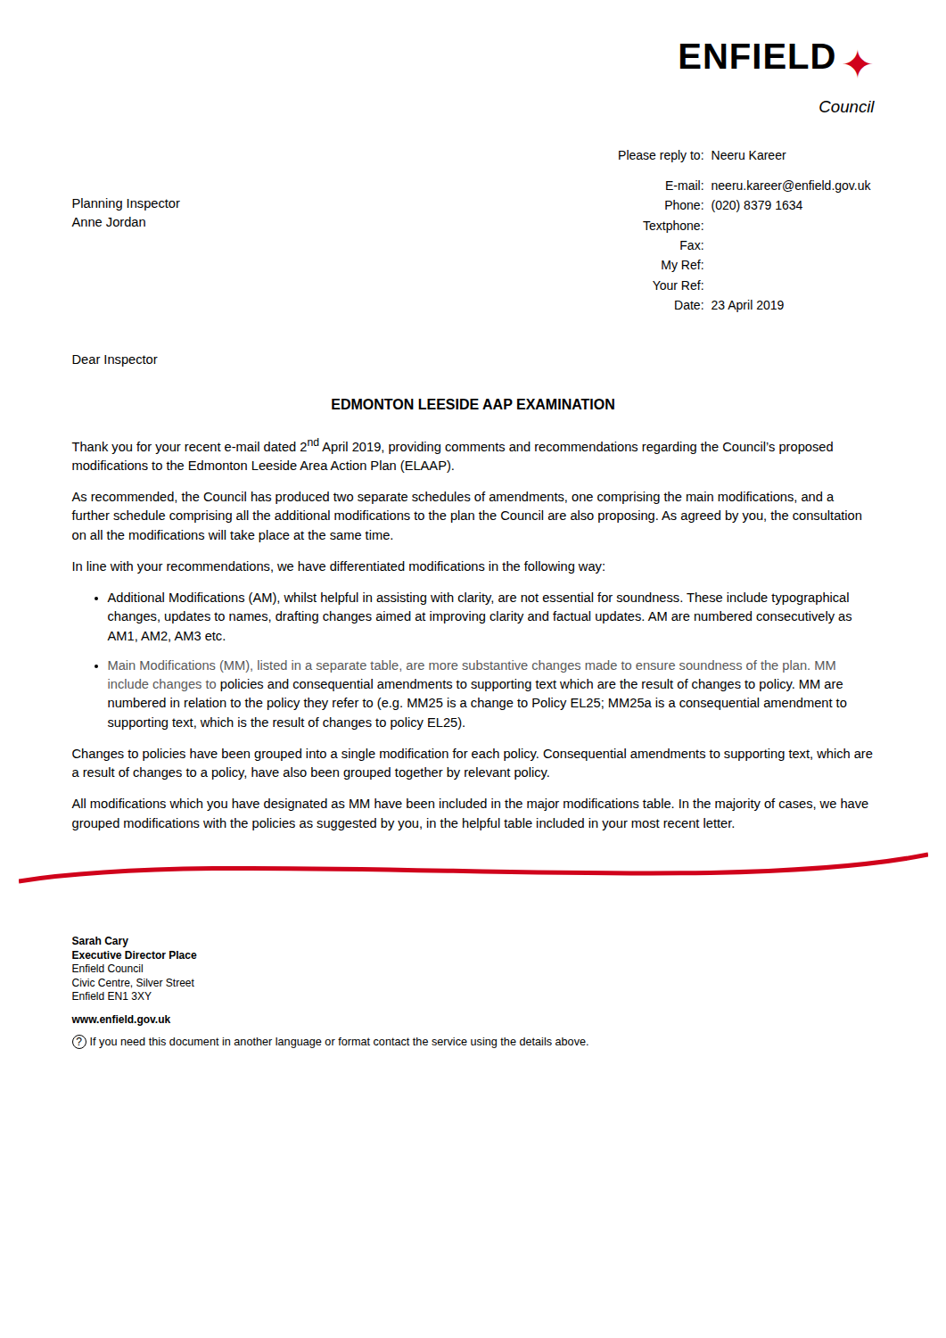ENFIELD ✦
Council
Planning Inspector
Anne Jordan
| Please reply to: | Neeru Kareer |
| E-mail: | neeru.kareer@enfield.gov.uk |
| Phone: | (020) 8379 1634 |
| Textphone: | |
| Fax: | |
| My Ref: | |
| Your Ref: | |
| Date: | 23 April 2019 |
Dear Inspector
EDMONTON LEESIDE AAP EXAMINATION
Thank you for your recent e-mail dated 2nd April 2019, providing comments and recommendations regarding the Council’s proposed modifications to the Edmonton Leeside Area Action Plan (ELAAP).
As recommended, the Council has produced two separate schedules of amendments, one comprising the main modifications, and a further schedule comprising all the additional modifications to the plan the Council are also proposing. As agreed by you, the consultation on all the modifications will take place at the same time.
In line with your recommendations, we have differentiated modifications in the following way:
Additional Modifications (AM), whilst helpful in assisting with clarity, are not essential for soundness. These include typographical changes, updates to names, drafting changes aimed at improving clarity and factual updates. AM are numbered consecutively as AM1, AM2, AM3 etc.
Main Modifications (MM), listed in a separate table, are more substantive changes made to ensure soundness of the plan. MM include changes to policies and consequential amendments to supporting text which are the result of changes to policy. MM are numbered in relation to the policy they refer to (e.g. MM25 is a change to Policy EL25; MM25a is a consequential amendment to supporting text, which is the result of changes to policy EL25).
Changes to policies have been grouped into a single modification for each policy. Consequential amendments to supporting text, which are a result of changes to a policy, have also been grouped together by relevant policy.
All modifications which you have designated as MM have been included in the major modifications table. In the majority of cases, we have grouped modifications with the policies as suggested by you, in the helpful table included in your most recent letter.
Sarah Cary
Executive Director Place
Enfield Council
Civic Centre, Silver Street
Enfield EN1 3XY
www.enfield.gov.uk
?If you need this document in another language or format contact the service using the details above.